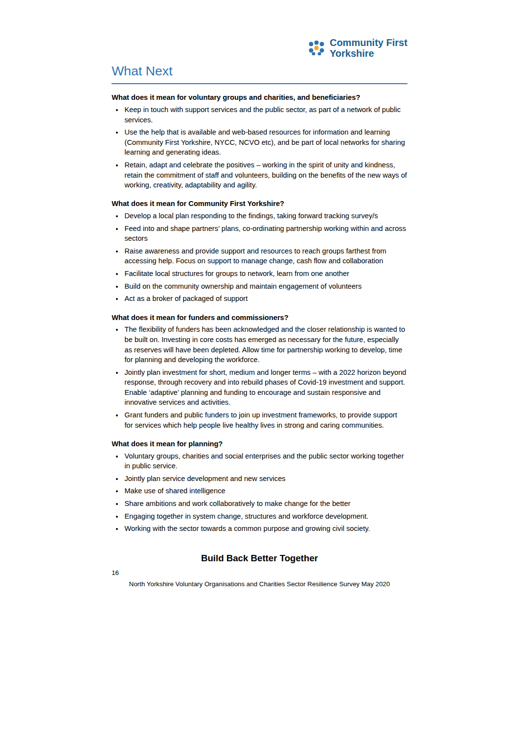Community First
Yorkshire
What Next
What does it mean for voluntary groups and charities, and beneficiaries?
Keep in touch with support services and the public sector, as part of a network of public services.
Use the help that is available and web-based resources for information and learning (Community First Yorkshire, NYCC, NCVO etc), and be part of local networks for sharing learning and generating ideas.
Retain, adapt and celebrate the positives – working in the spirit of unity and kindness, retain the commitment of staff and volunteers, building on the benefits of the new ways of working, creativity, adaptability and agility.
What does it mean for Community First Yorkshire?
Develop a local plan responding to the findings, taking forward tracking survey/s
Feed into and shape partners’ plans, co-ordinating partnership working within and across sectors
Raise awareness and provide support and resources to reach groups farthest from accessing help. Focus on support to manage change, cash flow and collaboration
Facilitate local structures for groups to network, learn from one another
Build on the community ownership and maintain engagement of volunteers
Act as a broker of packaged of support
What does it mean for funders and commissioners?
The flexibility of funders has been acknowledged and the closer relationship is wanted to be built on. Investing in core costs has emerged as necessary for the future, especially as reserves will have been depleted. Allow time for partnership working to develop, time for planning and developing the workforce.
Jointly plan investment for short, medium and longer terms – with a 2022 horizon beyond response, through recovery and into rebuild phases of Covid-19 investment and support. Enable ‘adaptive’ planning and funding to encourage and sustain responsive and innovative services and activities.
Grant funders and public funders to join up investment frameworks, to provide support for services which help people live healthy lives in strong and caring communities.
What does it mean for planning?
Voluntary groups, charities and social enterprises and the public sector working together in public service.
Jointly plan service development and new services
Make use of shared intelligence
Share ambitions and work collaboratively to make change for the better
Engaging together in system change, structures and workforce development.
Working with the sector towards a common purpose and growing civil society.
Build Back Better Together
16
North Yorkshire Voluntary Organisations and Charities Sector Resilience Survey May 2020